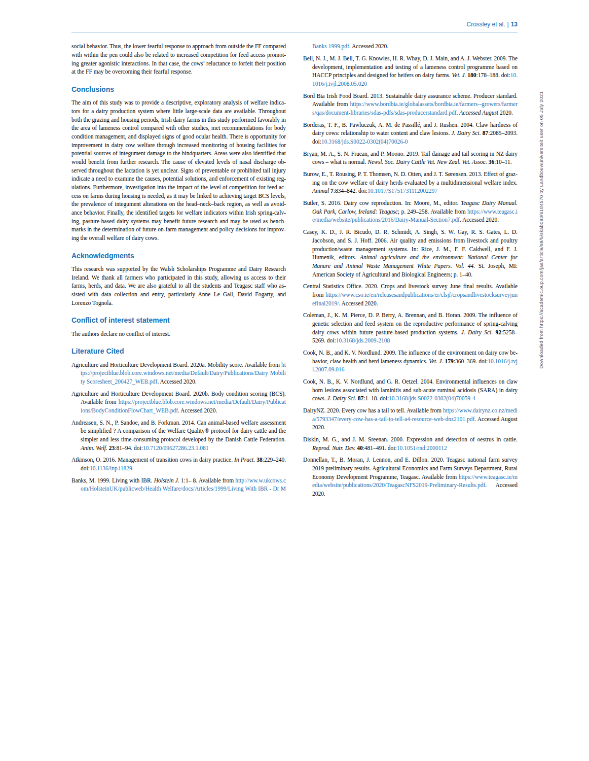Crossley et al.|13
Downloaded from https://academic.oup.com/jas/article/99/5/skab093/6184570 by Landbouwuniversiteit user on 05 July 2021
social behavior. Thus, the lower fearful response to approach from outside the FF compared with within the pen could also be related to increased competition for feed access promoting greater agonistic interactions. In that case, the cows’ reluctance to forfeit their position at the FF may be overcoming their fearful response.
Conclusions
The aim of this study was to provide a descriptive, exploratory analysis of welfare indicators for a dairy production system where little large-scale data are available. Throughout both the grazing and housing periods, Irish dairy farms in this study performed favorably in the area of lameness control compared with other studies, met recommendations for body condition management, and displayed signs of good ocular health. There is opportunity for improvement in dairy cow welfare through increased monitoring of housing facilities for potential sources of integument damage to the hindquarters. Areas were also identified that would benefit from further research. The cause of elevated levels of nasal discharge observed throughout the lactation is yet unclear. Signs of preventable or prohibited tail injury indicate a need to examine the causes, potential solutions, and enforcement of existing regulations. Furthermore, investigation into the impact of the level of competition for feed access on farms during housing is needed, as it may be linked to achieving target BCS levels, the prevalence of integument alterations on the head–neck–back region, as well as avoidance behavior. Finally, the identified targets for welfare indicators within Irish spring-calving, pasture-based dairy systems may benefit future research and may be used as benchmarks in the determination of future on-farm management and policy decisions for improving the overall welfare of dairy cows.
Acknowledgments
This research was supported by the Walsh Scholarships Programme and Dairy Research Ireland. We thank all farmers who participated in this study, allowing us access to their farms, herds, and data. We are also grateful to all the students and Teagasc staff who assisted with data collection and entry, particularly Anne Le Gall, David Fogarty, and Lorenzo Tognola.
Conflict of interest statement
The authors declare no conflict of interest.
Literature Cited
Agriculture and Horticulture Development Board. 2020a. Mobility score. Available from https://projectblue.blob.core.windows.net/media/Default/Dairy/Publications/Dairy Mobility Scoresheet_200427_WEB.pdf. Accessed 2020.
Agriculture and Horticulture Development Board. 2020b. Body condition scoring (BCS). Available from https://projectblue.blob.core.windows.net/media/Default/Dairy/Publications/BodyConditionFlowChart_WEB.pdf. Accessed 2020.
Andreasen, S. N., P. Sandoe, and B. Forkman. 2014. Can animal-based welfare assessment be simplified ? A comparison of the Welfare Quality® protocol for dairy cattle and the simpler and less time-consuming protocol developed by the Danish Cattle Federation. Anim. Welf. 23:81–94. doi:10.7120/09627286.23.1.081
Atkinson, O. 2016. Management of transition cows in dairy practice. In Pract. 38:229–240. doi:10.1136/inp.i1829
Banks, M. 1999. Living with IBR. Holstein J. 1:1– 8. Available from http://ww.w.ukcows.com/HolsteinUK/publicweb/Health Welfare/docs/Articles/1999/Living With IBR - Dr M Banks 1999.pdf. Accessed 2020.
Bell, N. J., M. J. Bell, T. G. Knowles, H. R. Whay, D. J. Main, and A. J. Webster. 2009. The development, implementation and testing of a lameness control programme based on HACCP principles and designed for heifers on dairy farms. Vet. J. 180:178–188. doi:10.1016/j.tvjl.2008.05.020
Bord Bia Irish Food Board. 2013. Sustainable dairy assurance scheme. Producer standard. Available from https://www.bordbia.ie/globalassets/bordbia.ie/farmers--growers/farmers/qas/document-libraries/sdas-pdfs/sdas-producerstandard.pdf. Accessed August 2020.
Borderas, T. F., B. Pawluczuk, A. M. de Passillé, and J. Rushen. 2004. Claw hardness of dairy cows: relationship to water content and claw lesions. J. Dairy Sci. 87:2085–2093. doi:10.3168/jds.S0022-0302(04)70026-0
Bryan, M. A., S. N. Fruean, and P. Moono. 2019. Tail damage and tail scoring in NZ dairy cows – what is normal. Newsl. Soc. Dairy Cattle Vet. New Zeal. Vet. Assoc. 36:10–11.
Burow, E., T. Rousing, P. T. Thomsen, N. D. Otten, and J. T. Sørensen. 2013. Effect of grazing on the cow welfare of dairy herds evaluated by a multidimensional welfare index. Animal 7:834–842. doi:10.1017/S1751731112002297
Butler, S. 2016. Dairy cow reproduction. In: Moore, M., editor. Teagasc Dairy Manual. Oak Park, Carlow, Ireland: Teagasc; p. 249–258. Available from https://www.teagasc.ie/media/website/publications/2016/Dairy-Manual-Section7.pdf. Accessed 2020.
Casey, K. D., J. R. Bicudo, D. R. Schmidt, A. Singh, S. W. Gay, R. S. Gates, L. D. Jacobson, and S. J. Hoff. 2006. Air quality and emissions from livestock and poultry production/waste management systems. In: Rice, J. M., F. F. Caldwell, and F. J. Humenik, editors. Animal agriculture and the environment: National Center for Manure and Animal Waste Management White Papers. Vol. 44. St. Joseph, MI: American Society of Agricultural and Biological Engineers; p. 1–40.
Central Statistics Office. 2020. Crops and livestock survey June final results. Available from https://www.cso.ie/en/releasesandpublications/er/clsjf/cropsandlivestocksurveyjunefinal2019/. Accessed 2020.
Coleman, J., K. M. Pierce, D. P. Berry, A. Brennan, and B. Horan. 2009. The influence of genetic selection and feed system on the reproductive performance of spring-calving dairy cows within future pasture-based production systems. J. Dairy Sci. 92:5258–5269. doi:10.3168/jds.2009-2108
Cook, N. B., and K. V. Nordlund. 2009. The influence of the environment on dairy cow behavior, claw health and herd lameness dynamics. Vet. J. 179:360–369. doi:10.1016/j.tvjl.2007.09.016
Cook, N. B., K. V. Nordlund, and G. R. Oetzel. 2004. Environmental influences on claw horn lesions associated with laminitis and sub-acute ruminal acidosis (SARA) in dairy cows. J. Dairy Sci. 87:1–18. doi:10.3168/jds.S0022-0302(04)70059-4
DairyNZ. 2020. Every cow has a tail to tell. Available from https://www.dairynz.co.nz/media/5793347/every-cow-has-a-tail-to-tell-a4-resource-web-dnz2101.pdf. Accessed August 2020.
Diskin, M. G., and J. M. Sreenan. 2000. Expression and detection of oestrus in cattle. Reprod. Nutr. Dev. 40:481–491. doi:10.1051/rnd:2000112
Donnellan, T., B. Moran, J. Lennon, and E. Dillon. 2020. Teagasc national farm survey 2019 preliminary results. Agricultural Economics and Farm Surveys Department, Rural Economy Development Programme, Teagasc. Available from https://www.teagasc.ie/media/website/publications/2020/TeagascNFS2019-Preliminary-Results.pdf. Accessed 2020.